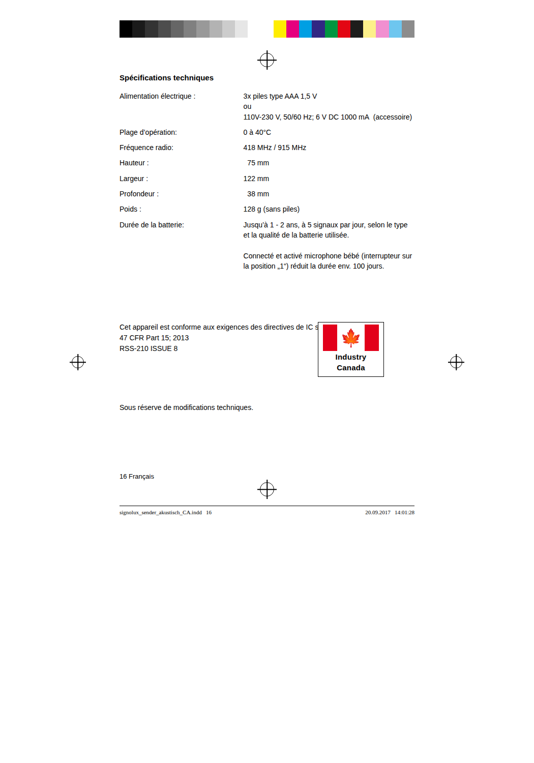Spécifications techniques
| Alimentation électrique : | 3x piles type AAA 1,5 V ou 110V-230 V, 50/60 Hz; 6 V DC 1000 mA (accessoire) |
| Plage d’opération: | 0 à 40°C |
| Fréquence radio: | 418 MHz / 915 MHz |
| Hauteur : | 75 mm |
| Largeur : | 122 mm |
| Profondeur : | 38 mm |
| Poids : | 128 g (sans piles) |
| Durée de la batterie: | Jusqu’à 1 - 2 ans, à 5 signaux par jour, selon le type et la qualité de la batterie utilisée. Connecté et activé microphone bébé (interrupteur sur la position „1“) réduit la durée env. 100 jours. |
Cet appareil est conforme aux exigences des directives de IC suivantes :
47 CFR Part 15; 2013
RSS-210 ISSUE 8
🍁 Industry
Canada
Sous réserve de modifications techniques.
16 Français
signolux_sender_akustisch_CA.indd 16 20.09.2017 14:01:28